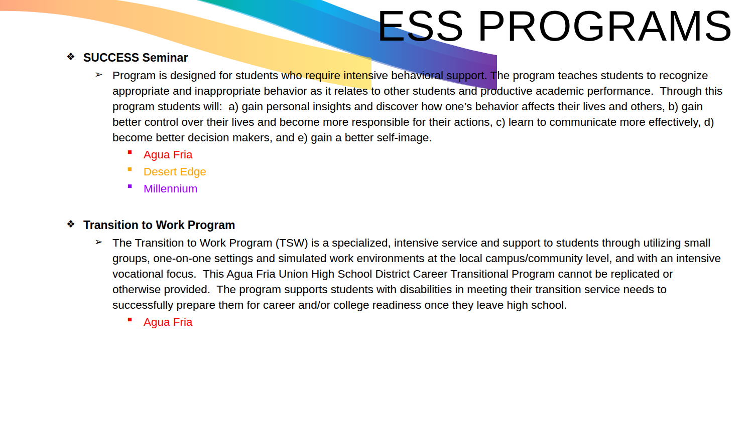ESS PROGRAMS
SUCCESS Seminar
Program is designed for students who require intensive behavioral support. The program teaches students to recognize appropriate and inappropriate behavior as it relates to other students and productive academic performance. Through this program students will: a) gain personal insights and discover how one’s behavior affects their lives and others, b) gain better control over their lives and become more responsible for their actions, c) learn to communicate more effectively, d) become better decision makers, and e) gain a better self-image.
Agua Fria
Desert Edge
Millennium
Transition to Work Program
The Transition to Work Program (TSW) is a specialized, intensive service and support to students through utilizing small groups, one-on-one settings and simulated work environments at the local campus/community level, and with an intensive vocational focus. This Agua Fria Union High School District Career Transitional Program cannot be replicated or otherwise provided. The program supports students with disabilities in meeting their transition service needs to successfully prepare them for career and/or college readiness once they leave high school.
Agua Fria